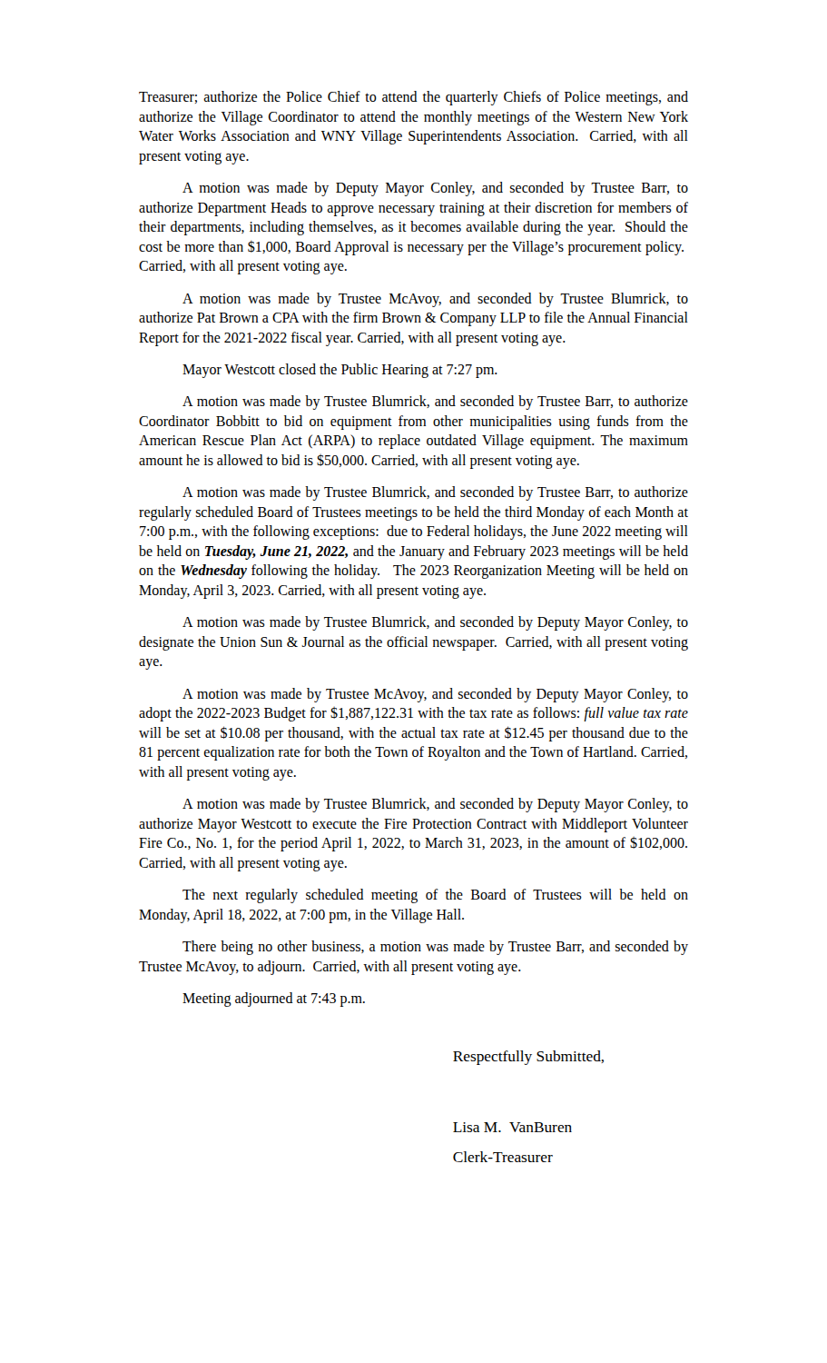Treasurer; authorize the Police Chief to attend the quarterly Chiefs of Police meetings, and authorize the Village Coordinator to attend the monthly meetings of the Western New York Water Works Association and WNY Village Superintendents Association. Carried, with all present voting aye.
A motion was made by Deputy Mayor Conley, and seconded by Trustee Barr, to authorize Department Heads to approve necessary training at their discretion for members of their departments, including themselves, as it becomes available during the year. Should the cost be more than $1,000, Board Approval is necessary per the Village’s procurement policy. Carried, with all present voting aye.
A motion was made by Trustee McAvoy, and seconded by Trustee Blumrick, to authorize Pat Brown a CPA with the firm Brown & Company LLP to file the Annual Financial Report for the 2021-2022 fiscal year. Carried, with all present voting aye.
Mayor Westcott closed the Public Hearing at 7:27 pm.
A motion was made by Trustee Blumrick, and seconded by Trustee Barr, to authorize Coordinator Bobbitt to bid on equipment from other municipalities using funds from the American Rescue Plan Act (ARPA) to replace outdated Village equipment. The maximum amount he is allowed to bid is $50,000. Carried, with all present voting aye.
A motion was made by Trustee Blumrick, and seconded by Trustee Barr, to authorize regularly scheduled Board of Trustees meetings to be held the third Monday of each Month at 7:00 p.m., with the following exceptions: due to Federal holidays, the June 2022 meeting will be held on Tuesday, June 21, 2022, and the January and February 2023 meetings will be held on the Wednesday following the holiday. The 2023 Reorganization Meeting will be held on Monday, April 3, 2023. Carried, with all present voting aye.
A motion was made by Trustee Blumrick, and seconded by Deputy Mayor Conley, to designate the Union Sun & Journal as the official newspaper. Carried, with all present voting aye.
A motion was made by Trustee McAvoy, and seconded by Deputy Mayor Conley, to adopt the 2022-2023 Budget for $1,887,122.31 with the tax rate as follows: full value tax rate will be set at $10.08 per thousand, with the actual tax rate at $12.45 per thousand due to the 81 percent equalization rate for both the Town of Royalton and the Town of Hartland. Carried, with all present voting aye.
A motion was made by Trustee Blumrick, and seconded by Deputy Mayor Conley, to authorize Mayor Westcott to execute the Fire Protection Contract with Middleport Volunteer Fire Co., No. 1, for the period April 1, 2022, to March 31, 2023, in the amount of $102,000. Carried, with all present voting aye.
The next regularly scheduled meeting of the Board of Trustees will be held on Monday, April 18, 2022, at 7:00 pm, in the Village Hall.
There being no other business, a motion was made by Trustee Barr, and seconded by Trustee McAvoy, to adjourn. Carried, with all present voting aye.
Meeting adjourned at 7:43 p.m.
Respectfully Submitted,
Lisa M. VanBuren
Clerk-Treasurer